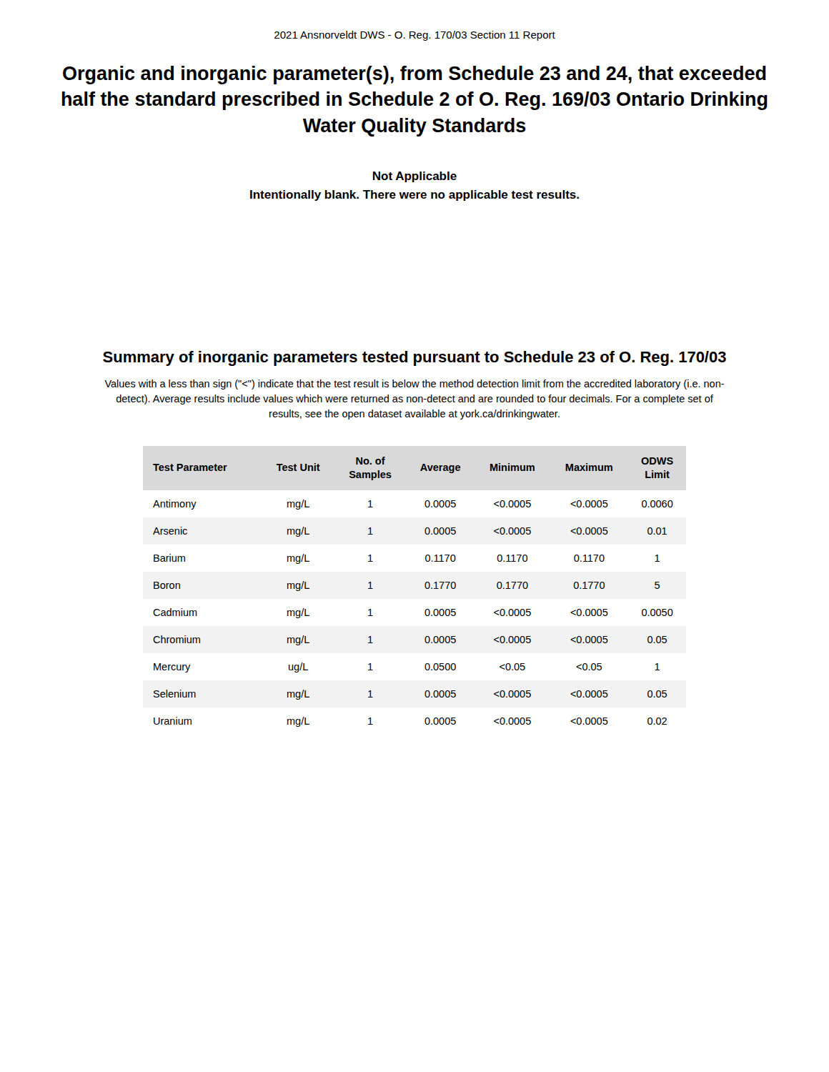2021 Ansnorveldt DWS - O. Reg. 170/03 Section 11 Report
Organic and inorganic parameter(s), from Schedule 23 and 24, that exceeded half the standard prescribed in Schedule 2 of O. Reg. 169/03 Ontario Drinking Water Quality Standards
Not Applicable
Intentionally blank. There were no applicable test results.
Summary of inorganic parameters tested pursuant to Schedule 23 of O. Reg. 170/03
Values with a less than sign ("<") indicate that the test result is below the method detection limit from the accredited laboratory (i.e. non-detect). Average results include values which were returned as non-detect and are rounded to four decimals. For a complete set of results, see the open dataset available at york.ca/drinkingwater.
| Test Parameter | Test Unit | No. of Samples | Average | Minimum | Maximum | ODWS Limit |
| --- | --- | --- | --- | --- | --- | --- |
| Antimony | mg/L | 1 | 0.0005 | <0.0005 | <0.0005 | 0.0060 |
| Arsenic | mg/L | 1 | 0.0005 | <0.0005 | <0.0005 | 0.01 |
| Barium | mg/L | 1 | 0.1170 | 0.1170 | 0.1170 | 1 |
| Boron | mg/L | 1 | 0.1770 | 0.1770 | 0.1770 | 5 |
| Cadmium | mg/L | 1 | 0.0005 | <0.0005 | <0.0005 | 0.0050 |
| Chromium | mg/L | 1 | 0.0005 | <0.0005 | <0.0005 | 0.05 |
| Mercury | ug/L | 1 | 0.0500 | <0.05 | <0.05 | 1 |
| Selenium | mg/L | 1 | 0.0005 | <0.0005 | <0.0005 | 0.05 |
| Uranium | mg/L | 1 | 0.0005 | <0.0005 | <0.0005 | 0.02 |